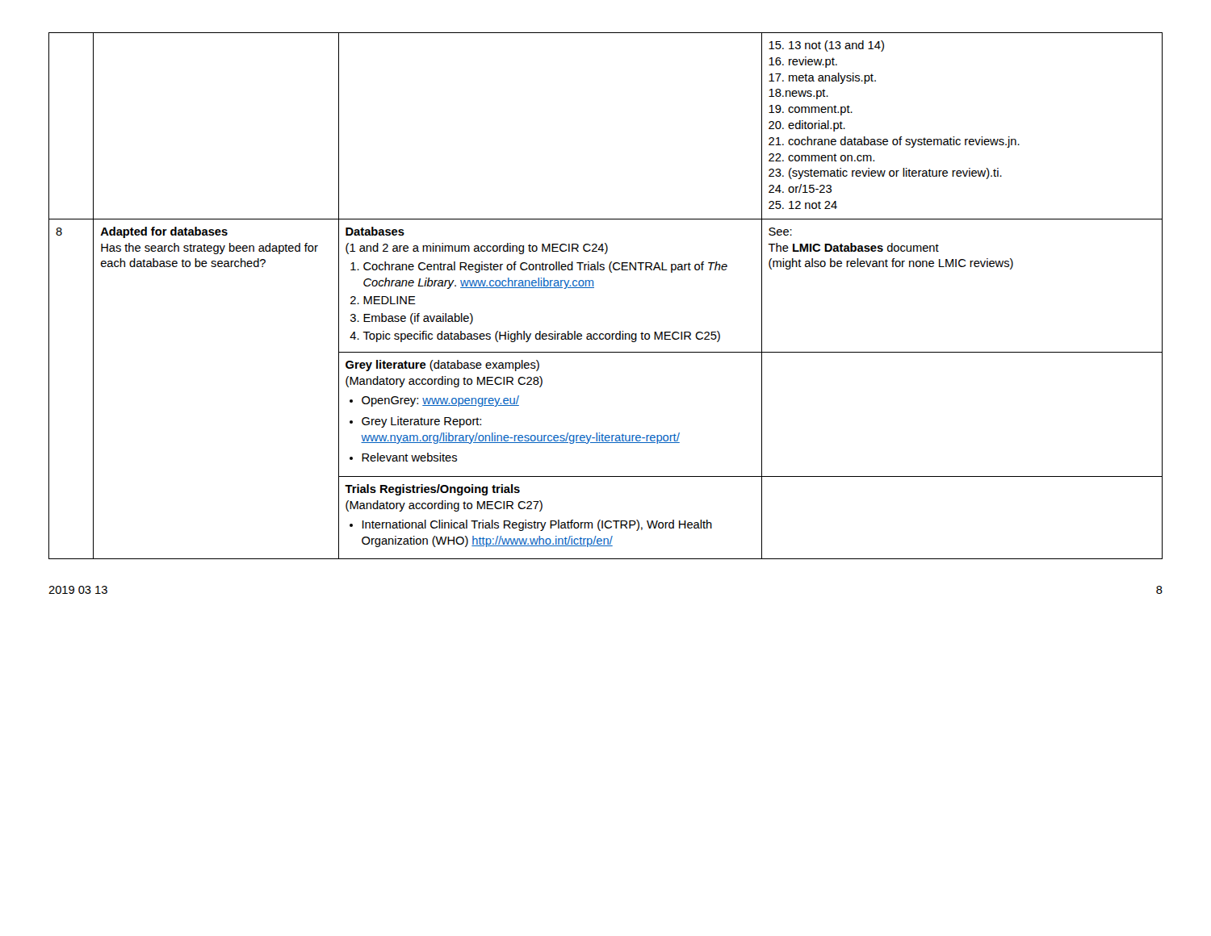| | | | 15. 13 not (13 and 14) 16. review.pt. 17. meta analysis.pt. 18.news.pt. 19. comment.pt. 20. editorial.pt. 21. cochrane database of systematic reviews.jn. 22. comment on.cm. 23. (systematic review or literature review).ti. 24. or/15-23 25. 12 not 24 |
| 8 | Adapted for databases Has the search strategy been adapted for each database to be searched? | Databases (1 and 2 are a minimum according to MECIR C24) Cochrane Central Register of Controlled Trials (CENTRAL part of The Cochrane Library . www.cochranelibrary.com MEDLINE Embase (if available) Topic specific databases (Highly desirable according to MECIR C25) | See: The LMIC Databases document (might also be relevant for none LMIC reviews) |
| Grey literature (database examples) (Mandatory according to MECIR C28) OpenGrey: www.opengrey.eu/ Grey Literature Report: www.nyam.org/library/online-resources/grey-literature-report/ Relevant websites | |
| Trials Registries/Ongoing trials (Mandatory according to MECIR C27) International Clinical Trials Registry Platform (ICTRP), Word Health Organization (WHO) http://www.who.int/ictrp/en/ | |
2019 03 13
8